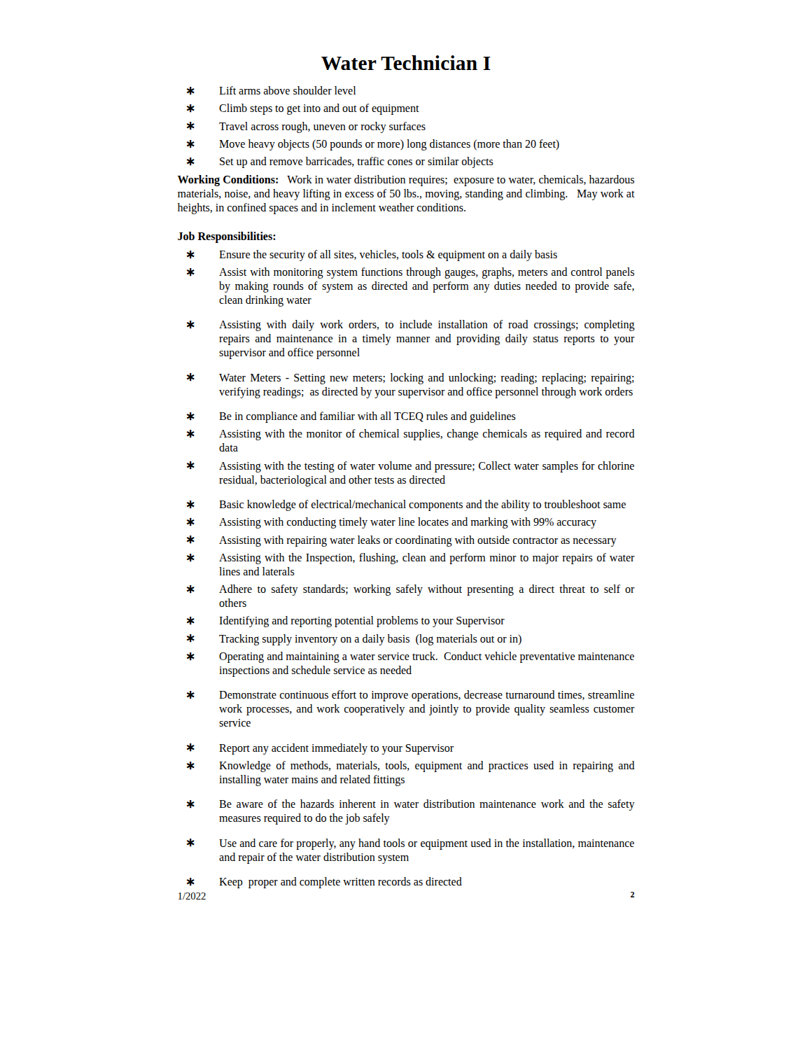Water Technician I
Lift arms above shoulder level
Climb steps to get into and out of equipment
Travel across rough, uneven or rocky surfaces
Move heavy objects (50 pounds or more) long distances (more than 20 feet)
Set up and remove barricades, traffic cones or similar objects
Working Conditions: Work in water distribution requires; exposure to water, chemicals, hazardous materials, noise, and heavy lifting in excess of 50 lbs., moving, standing and climbing. May work at heights, in confined spaces and in inclement weather conditions.
Job Responsibilities:
Ensure the security of all sites, vehicles, tools & equipment on a daily basis
Assist with monitoring system functions through gauges, graphs, meters and control panels by making rounds of system as directed and perform any duties needed to provide safe, clean drinking water
Assisting with daily work orders, to include installation of road crossings; completing repairs and maintenance in a timely manner and providing daily status reports to your supervisor and office personnel
Water Meters - Setting new meters; locking and unlocking; reading; replacing; repairing; verifying readings; as directed by your supervisor and office personnel through work orders
Be in compliance and familiar with all TCEQ rules and guidelines
Assisting with the monitor of chemical supplies, change chemicals as required and record data
Assisting with the testing of water volume and pressure; Collect water samples for chlorine residual, bacteriological and other tests as directed
Basic knowledge of electrical/mechanical components and the ability to troubleshoot same
Assisting with conducting timely water line locates and marking with 99% accuracy
Assisting with repairing water leaks or coordinating with outside contractor as necessary
Assisting with the Inspection, flushing, clean and perform minor to major repairs of water lines and laterals
Adhere to safety standards; working safely without presenting a direct threat to self or others
Identifying and reporting potential problems to your Supervisor
Tracking supply inventory on a daily basis (log materials out or in)
Operating and maintaining a water service truck. Conduct vehicle preventative maintenance inspections and schedule service as needed
Demonstrate continuous effort to improve operations, decrease turnaround times, streamline work processes, and work cooperatively and jointly to provide quality seamless customer service
Report any accident immediately to your Supervisor
Knowledge of methods, materials, tools, equipment and practices used in repairing and installing water mains and related fittings
Be aware of the hazards inherent in water distribution maintenance work and the safety measures required to do the job safely
Use and care for properly, any hand tools or equipment used in the installation, maintenance and repair of the water distribution system
Keep proper and complete written records as directed
1/2022 2